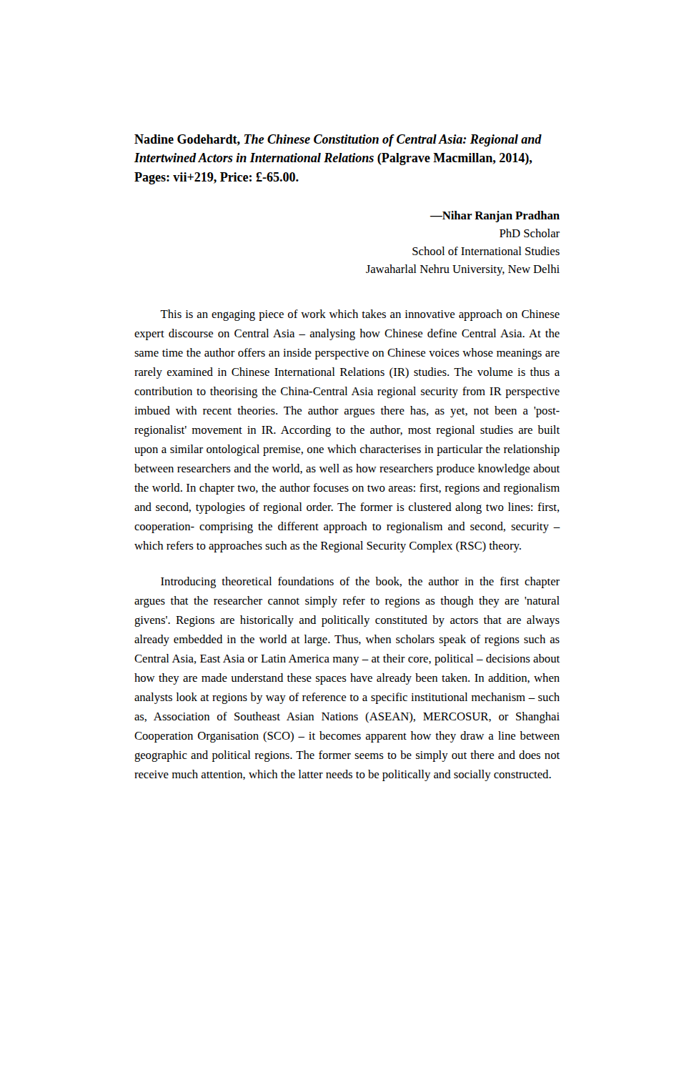Nadine Godehardt, The Chinese Constitution of Central Asia: Regional and Intertwined Actors in International Relations (Palgrave Macmillan, 2014), Pages: vii+219, Price: £-65.00.
—Nihar Ranjan Pradhan
PhD Scholar
School of International Studies
Jawaharlal Nehru University, New Delhi
This is an engaging piece of work which takes an innovative approach on Chinese expert discourse on Central Asia – analysing how Chinese define Central Asia. At the same time the author offers an inside perspective on Chinese voices whose meanings are rarely examined in Chinese International Relations (IR) studies. The volume is thus a contribution to theorising the China-Central Asia regional security from IR perspective imbued with recent theories. The author argues there has, as yet, not been a 'post-regionalist' movement in IR. According to the author, most regional studies are built upon a similar ontological premise, one which characterises in particular the relationship between researchers and the world, as well as how researchers produce knowledge about the world. In chapter two, the author focuses on two areas: first, regions and regionalism and second, typologies of regional order. The former is clustered along two lines: first, cooperation- comprising the different approach to regionalism and second, security – which refers to approaches such as the Regional Security Complex (RSC) theory.
Introducing theoretical foundations of the book, the author in the first chapter argues that the researcher cannot simply refer to regions as though they are 'natural givens'. Regions are historically and politically constituted by actors that are always already embedded in the world at large. Thus, when scholars speak of regions such as Central Asia, East Asia or Latin America many – at their core, political – decisions about how they are made understand these spaces have already been taken. In addition, when analysts look at regions by way of reference to a specific institutional mechanism – such as, Association of Southeast Asian Nations (ASEAN), MERCOSUR, or Shanghai Cooperation Organisation (SCO) – it becomes apparent how they draw a line between geographic and political regions. The former seems to be simply out there and does not receive much attention, which the latter needs to be politically and socially constructed.